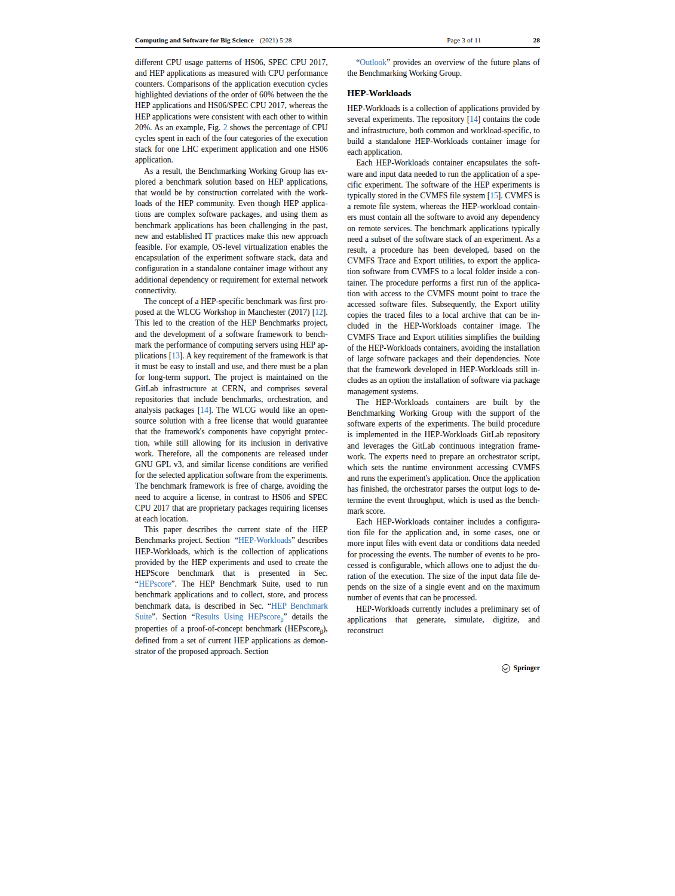Computing and Software for Big Science(2021) 5:28
Page 3 of 1128
different CPU usage patterns of HS06, SPEC CPU 2017, and HEP applications as measured with CPU performance counters. Comparisons of the application execution cycles highlighted deviations of the order of 60% between the the HEP applications and HS06/SPEC CPU 2017, whereas the HEP applications were consistent with each other to within 20%. As an example, Fig. 2 shows the percentage of CPU cycles spent in each of the four categories of the execution stack for one LHC experiment application and one HS06 application.
As a result, the Benchmarking Working Group has explored a benchmark solution based on HEP applications, that would be by construction correlated with the workloads of the HEP community. Even though HEP applications are complex software packages, and using them as benchmark applications has been challenging in the past, new and established IT practices make this new approach feasible. For example, OS-level virtualization enables the encapsulation of the experiment software stack, data and configuration in a standalone container image without any additional dependency or requirement for external network connectivity.
The concept of a HEP-specific benchmark was first proposed at the WLCG Workshop in Manchester (2017) [12]. This led to the creation of the HEP Benchmarks project, and the development of a software framework to benchmark the performance of computing servers using HEP applications [13]. A key requirement of the framework is that it must be easy to install and use, and there must be a plan for long-term support. The project is maintained on the GitLab infrastructure at CERN, and comprises several repositories that include benchmarks, orchestration, and analysis packages [14]. The WLCG would like an open-source solution with a free license that would guarantee that the framework's components have copyright protection, while still allowing for its inclusion in derivative work. Therefore, all the components are released under GNU GPL v3, and similar license conditions are verified for the selected application software from the experiments. The benchmark framework is free of charge, avoiding the need to acquire a license, in contrast to HS06 and SPEC CPU 2017 that are proprietary packages requiring licenses at each location.
This paper describes the current state of the HEP Benchmarks project. Section “HEP-Workloads” describes HEP-Workloads, which is the collection of applications provided by the HEP experiments and used to create the HEPScore benchmark that is presented in Sec. “HEPscore”. The HEP Benchmark Suite, used to run benchmark applications and to collect, store, and process benchmark data, is described in Sec. “HEP Benchmark Suite”. Section “Results Using HEPscoreβ” details the properties of a proof-of-concept benchmark (HEPscoreβ), defined from a set of current HEP applications as demonstrator of the proposed approach. Section
“Outlook” provides an overview of the future plans of the Benchmarking Working Group.
HEP-Workloads
HEP-Workloads is a collection of applications provided by several experiments. The repository [14] contains the code and infrastructure, both common and workload-specific, to build a standalone HEP-Workloads container image for each application.
Each HEP-Workloads container encapsulates the software and input data needed to run the application of a specific experiment. The software of the HEP experiments is typically stored in the CVMFS file system [15]. CVMFS is a remote file system, whereas the HEP-workload containers must contain all the software to avoid any dependency on remote services. The benchmark applications typically need a subset of the software stack of an experiment. As a result, a procedure has been developed, based on the CVMFS Trace and Export utilities, to export the application software from CVMFS to a local folder inside a container. The procedure performs a first run of the application with access to the CVMFS mount point to trace the accessed software files. Subsequently, the Export utility copies the traced files to a local archive that can be included in the HEP-Workloads container image. The CVMFS Trace and Export utilities simplifies the building of the HEP-Workloads containers, avoiding the installation of large software packages and their dependencies. Note that the framework developed in HEP-Workloads still includes as an option the installation of software via package management systems.
The HEP-Workloads containers are built by the Benchmarking Working Group with the support of the software experts of the experiments. The build procedure is implemented in the HEP-Workloads GitLab repository and leverages the GitLab continuous integration framework. The experts need to prepare an orchestrator script, which sets the runtime environment accessing CVMFS and runs the experiment's application. Once the application has finished, the orchestrator parses the output logs to determine the event throughput, which is used as the benchmark score.
Each HEP-Workloads container includes a configuration file for the application and, in some cases, one or more input files with event data or conditions data needed for processing the events. The number of events to be processed is configurable, which allows one to adjust the duration of the execution. The size of the input data file depends on the size of a single event and on the maximum number of events that can be processed.
HEP-Workloads currently includes a preliminary set of applications that generate, simulate, digitize, and reconstruct
Springer